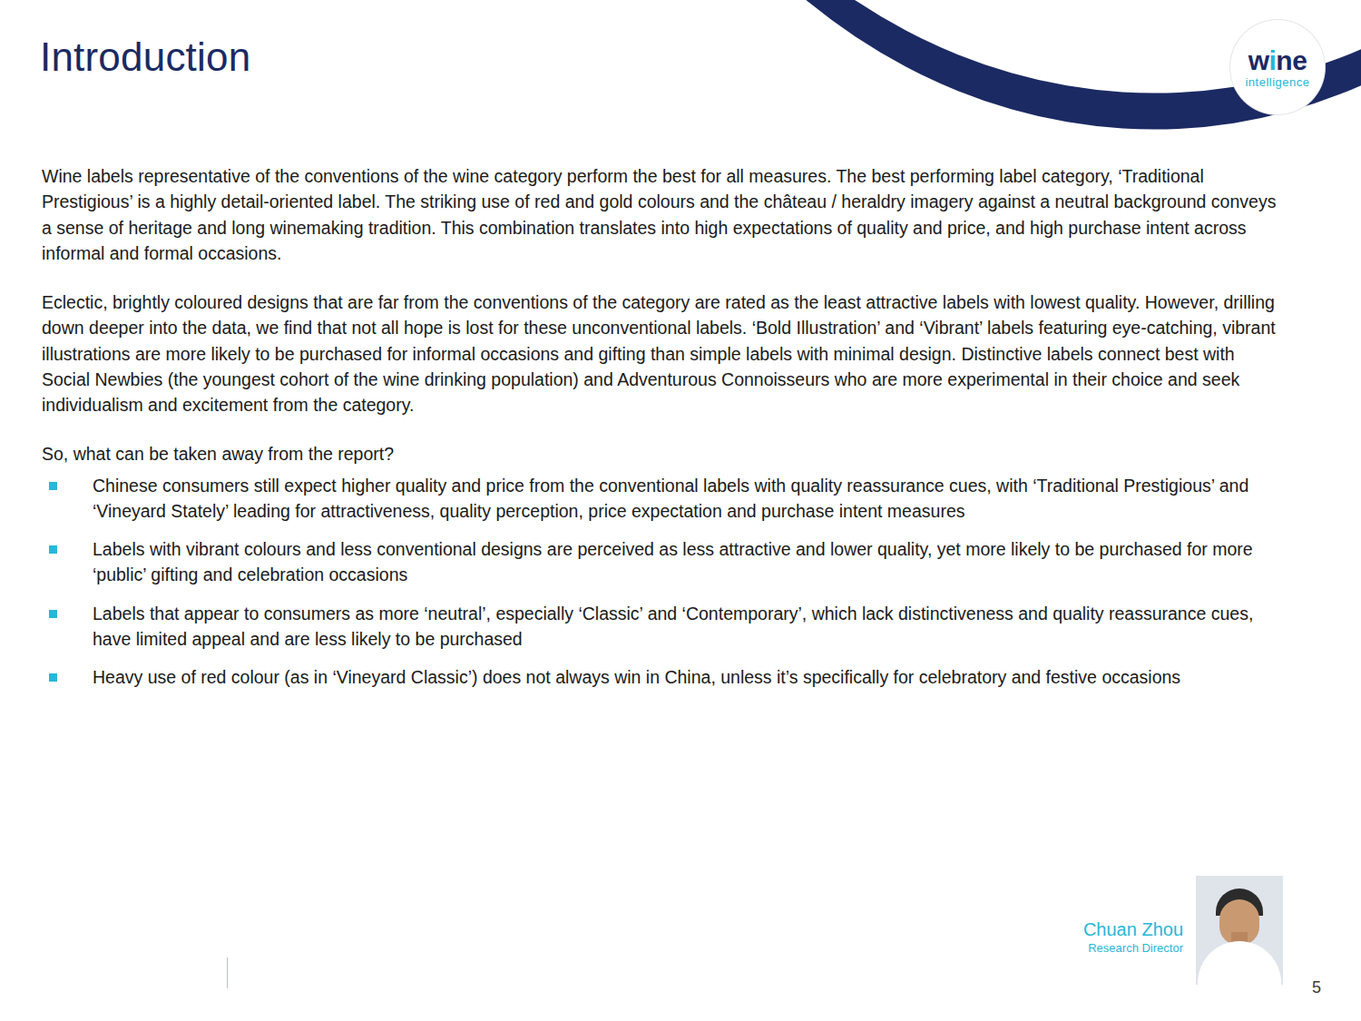Introduction
wine
intelligence
Wine labels representative of the conventions of the wine category perform the best for all measures. The best performing label category, ‘Traditional Prestigious’ is a highly detail-oriented label. The striking use of red and gold colours and the château / heraldry imagery against a neutral background conveys a sense of heritage and long winemaking tradition. This combination translates into high expectations of quality and price, and high purchase intent across informal and formal occasions.
Eclectic, brightly coloured designs that are far from the conventions of the category are rated as the least attractive labels with lowest quality. However, drilling down deeper into the data, we find that not all hope is lost for these unconventional labels. ‘Bold Illustration’ and ‘Vibrant’ labels featuring eye-catching, vibrant illustrations are more likely to be purchased for informal occasions and gifting than simple labels with minimal design. Distinctive labels connect best with Social Newbies (the youngest cohort of the wine drinking population) and Adventurous Connoisseurs who are more experimental in their choice and seek individualism and excitement from the category.
So, what can be taken away from the report?
Chinese consumers still expect higher quality and price from the conventional labels with quality reassurance cues, with ‘Traditional Prestigious’ and ‘Vineyard Stately’ leading for attractiveness, quality perception, price expectation and purchase intent measures
Labels with vibrant colours and less conventional designs are perceived as less attractive and lower quality, yet more likely to be purchased for more ‘public’ gifting and celebration occasions
Labels that appear to consumers as more ‘neutral’, especially ‘Classic’ and ‘Contemporary’, which lack distinctiveness and quality reassurance cues, have limited appeal and are less likely to be purchased
Heavy use of red colour (as in ‘Vineyard Classic’) does not always win in China, unless it’s specifically for celebratory and festive occasions
Chuan Zhou
Research Director
5